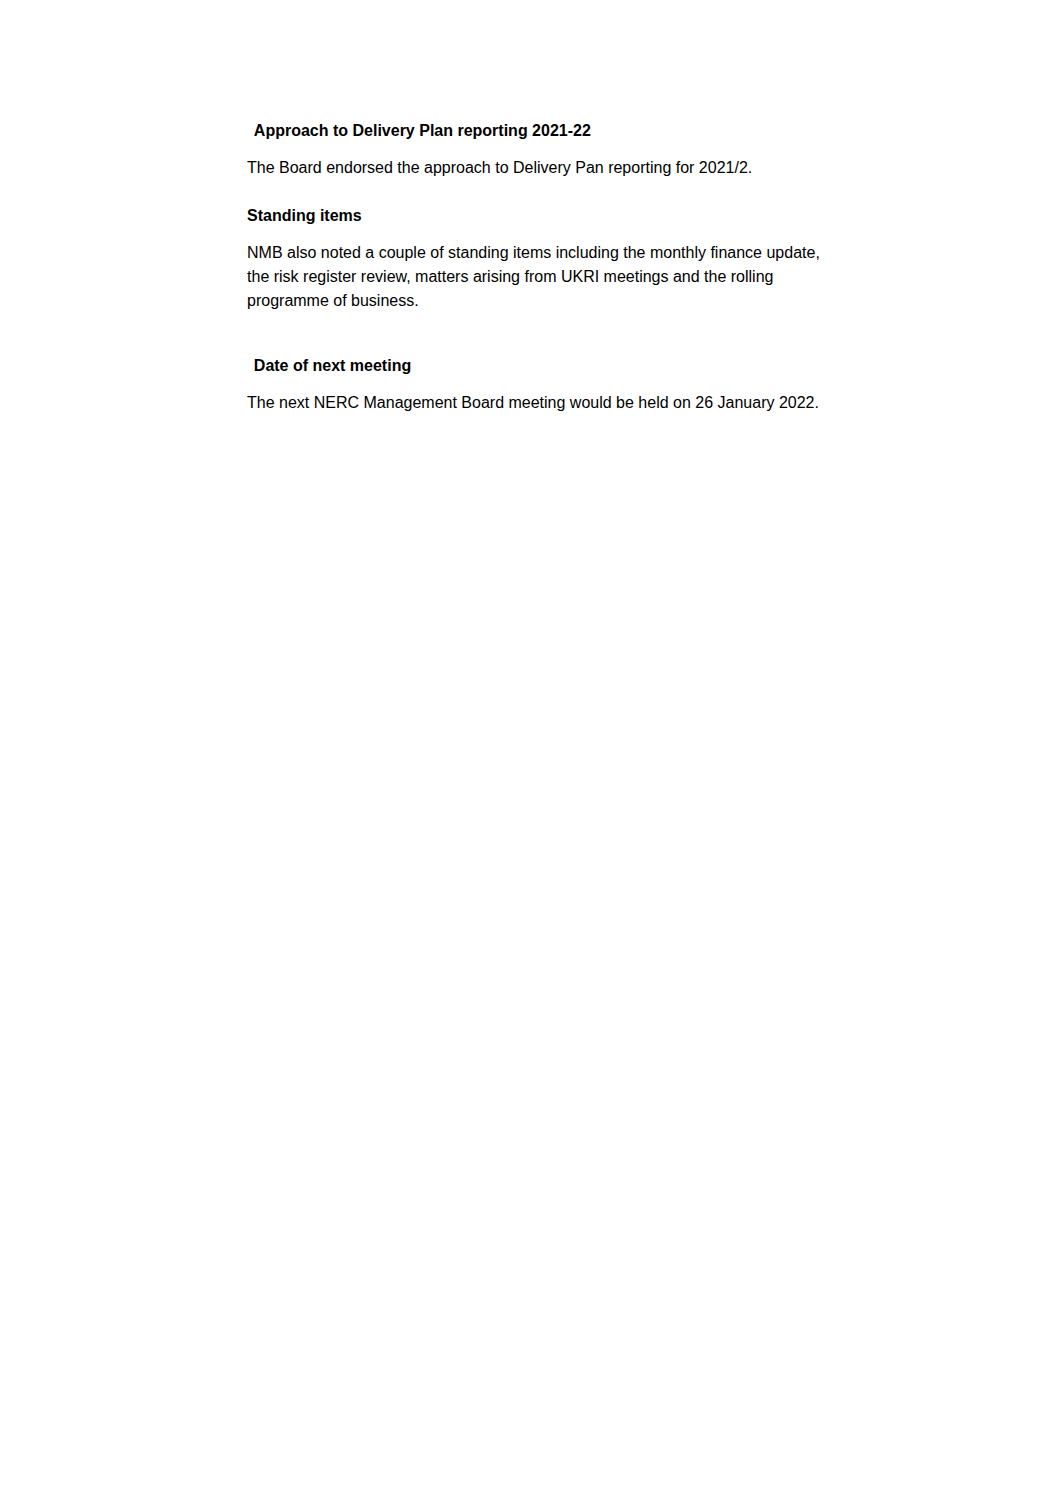Approach to Delivery Plan reporting 2021-22
The Board endorsed the approach to Delivery Pan reporting for 2021/2.
Standing items
NMB also noted a couple of standing items including the monthly finance update, the risk register review, matters arising from UKRI meetings and the rolling programme of business.
Date of next meeting
The next NERC Management Board meeting would be held on 26 January 2022.